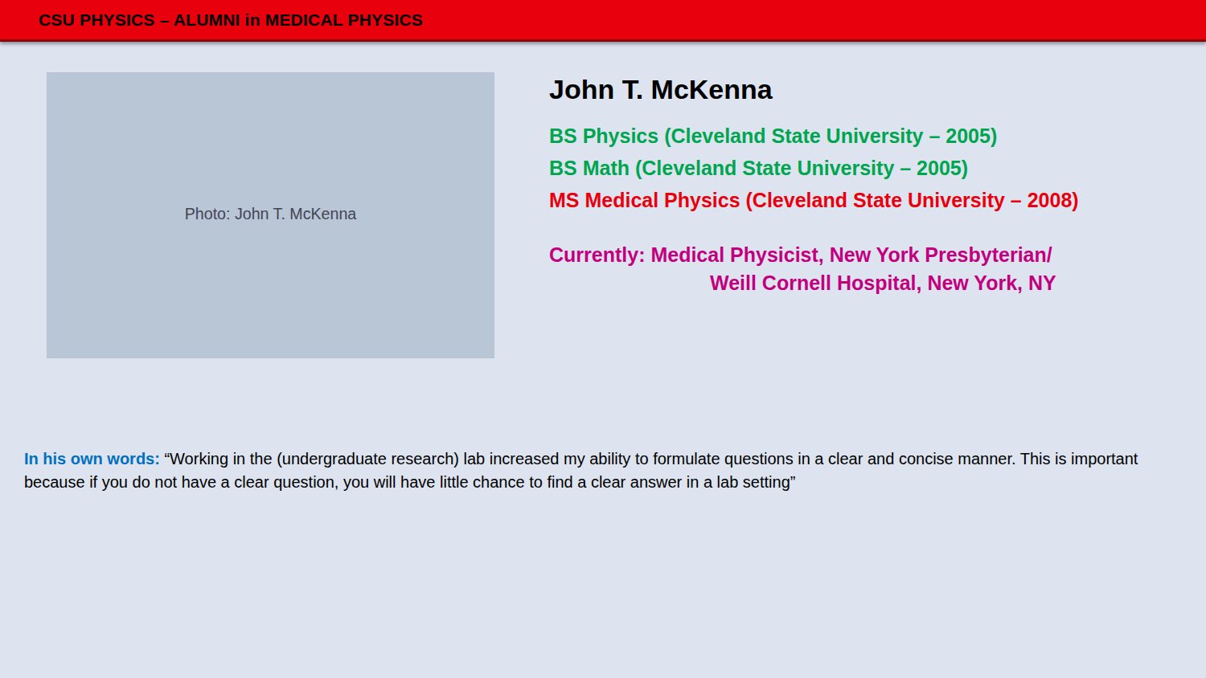CSU PHYSICS – ALUMNI in MEDICAL PHYSICS
John T. McKenna
BS Physics (Cleveland State University – 2005)
BS Math (Cleveland State University – 2005)
MS Medical Physics (Cleveland State University – 2008)
Currently: Medical Physicist, New York Presbyterian/ Weill Cornell Hospital, New York, NY
In his own words: “Working in the (undergraduate research) lab increased my ability to formulate questions in a clear and concise manner. This is important because if you do not have a clear question, you will have little chance to find a clear answer in a lab setting”